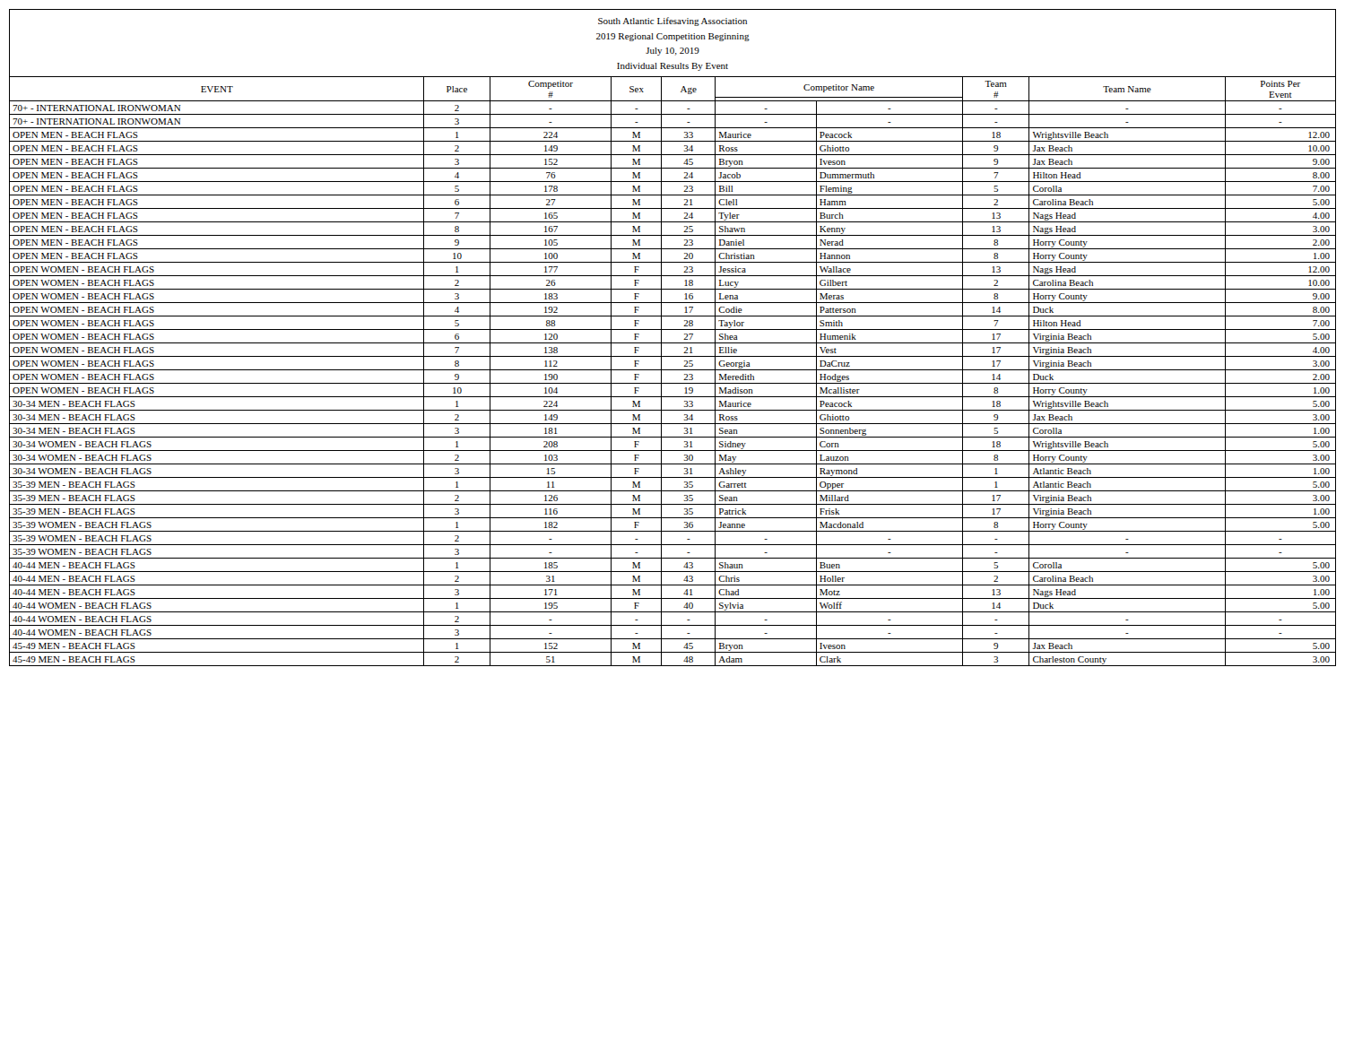South Atlantic Lifesaving Association 2019 Regional Competition Beginning July 10, 2019 Individual Results By Event
| EVENT | Place | Competitor # | Sex | Age | Competitor Name | Team # | Team Name | Points Per Event |
| --- | --- | --- | --- | --- | --- | --- | --- | --- |
| 70+ - INTERNATIONAL IRONWOMAN | 2 | - | - | - | - | - | - | - | - |
| 70+ - INTERNATIONAL IRONWOMAN | 3 | - | - | - | - | - | - | - | - |
| OPEN MEN - BEACH FLAGS | 1 | 224 | M | 33 | Maurice | Peacock | 18 | Wrightsville Beach | 12.00 |
| OPEN MEN - BEACH FLAGS | 2 | 149 | M | 34 | Ross | Ghiotto | 9 | Jax Beach | 10.00 |
| OPEN MEN - BEACH FLAGS | 3 | 152 | M | 45 | Bryon | Iveson | 9 | Jax Beach | 9.00 |
| OPEN MEN - BEACH FLAGS | 4 | 76 | M | 24 | Jacob | Dummermuth | 7 | Hilton Head | 8.00 |
| OPEN MEN - BEACH FLAGS | 5 | 178 | M | 23 | Bill | Fleming | 5 | Corolla | 7.00 |
| OPEN MEN - BEACH FLAGS | 6 | 27 | M | 21 | Clell | Hamm | 2 | Carolina Beach | 5.00 |
| OPEN MEN - BEACH FLAGS | 7 | 165 | M | 24 | Tyler | Burch | 13 | Nags Head | 4.00 |
| OPEN MEN - BEACH FLAGS | 8 | 167 | M | 25 | Shawn | Kenny | 13 | Nags Head | 3.00 |
| OPEN MEN - BEACH FLAGS | 9 | 105 | M | 23 | Daniel | Nerad | 8 | Horry County | 2.00 |
| OPEN MEN - BEACH FLAGS | 10 | 100 | M | 20 | Christian | Hannon | 8 | Horry County | 1.00 |
| OPEN WOMEN - BEACH FLAGS | 1 | 177 | F | 23 | Jessica | Wallace | 13 | Nags Head | 12.00 |
| OPEN WOMEN - BEACH FLAGS | 2 | 26 | F | 18 | Lucy | Gilbert | 2 | Carolina Beach | 10.00 |
| OPEN WOMEN - BEACH FLAGS | 3 | 183 | F | 16 | Lena | Meras | 8 | Horry County | 9.00 |
| OPEN WOMEN - BEACH FLAGS | 4 | 192 | F | 17 | Codie | Patterson | 14 | Duck | 8.00 |
| OPEN WOMEN - BEACH FLAGS | 5 | 88 | F | 28 | Taylor | Smith | 7 | Hilton Head | 7.00 |
| OPEN WOMEN - BEACH FLAGS | 6 | 120 | F | 27 | Shea | Humenik | 17 | Virginia Beach | 5.00 |
| OPEN WOMEN - BEACH FLAGS | 7 | 138 | F | 21 | Ellie | Vest | 17 | Virginia Beach | 4.00 |
| OPEN WOMEN - BEACH FLAGS | 8 | 112 | F | 25 | Georgia | DaCruz | 17 | Virginia Beach | 3.00 |
| OPEN WOMEN - BEACH FLAGS | 9 | 190 | F | 23 | Meredith | Hodges | 14 | Duck | 2.00 |
| OPEN WOMEN - BEACH FLAGS | 10 | 104 | F | 19 | Madison | Mcallister | 8 | Horry County | 1.00 |
| 30-34 MEN - BEACH FLAGS | 1 | 224 | M | 33 | Maurice | Peacock | 18 | Wrightsville Beach | 5.00 |
| 30-34 MEN - BEACH FLAGS | 2 | 149 | M | 34 | Ross | Ghiotto | 9 | Jax Beach | 3.00 |
| 30-34 MEN - BEACH FLAGS | 3 | 181 | M | 31 | Sean | Sonnenberg | 5 | Corolla | 1.00 |
| 30-34 WOMEN - BEACH FLAGS | 1 | 208 | F | 31 | Sidney | Corn | 18 | Wrightsville Beach | 5.00 |
| 30-34 WOMEN - BEACH FLAGS | 2 | 103 | F | 30 | May | Lauzon | 8 | Horry County | 3.00 |
| 30-34 WOMEN - BEACH FLAGS | 3 | 15 | F | 31 | Ashley | Raymond | 1 | Atlantic Beach | 1.00 |
| 35-39 MEN - BEACH FLAGS | 1 | 11 | M | 35 | Garrett | Opper | 1 | Atlantic Beach | 5.00 |
| 35-39 MEN - BEACH FLAGS | 2 | 126 | M | 35 | Sean | Millard | 17 | Virginia Beach | 3.00 |
| 35-39 MEN - BEACH FLAGS | 3 | 116 | M | 35 | Patrick | Frisk | 17 | Virginia Beach | 1.00 |
| 35-39 WOMEN - BEACH FLAGS | 1 | 182 | F | 36 | Jeanne | Macdonald | 8 | Horry County | 5.00 |
| 35-39 WOMEN - BEACH FLAGS | 2 | - | - | - | - | - | - | - | - |
| 35-39 WOMEN - BEACH FLAGS | 3 | - | - | - | - | - | - | - | - |
| 40-44 MEN - BEACH FLAGS | 1 | 185 | M | 43 | Shaun | Buen | 5 | Corolla | 5.00 |
| 40-44 MEN - BEACH FLAGS | 2 | 31 | M | 43 | Chris | Holler | 2 | Carolina Beach | 3.00 |
| 40-44 MEN - BEACH FLAGS | 3 | 171 | M | 41 | Chad | Motz | 13 | Nags Head | 1.00 |
| 40-44 WOMEN - BEACH FLAGS | 1 | 195 | F | 40 | Sylvia | Wolff | 14 | Duck | 5.00 |
| 40-44 WOMEN - BEACH FLAGS | 2 | - | - | - | - | - | - | - | - |
| 40-44 WOMEN - BEACH FLAGS | 3 | - | - | - | - | - | - | - | - |
| 45-49 MEN - BEACH FLAGS | 1 | 152 | M | 45 | Bryon | Iveson | 9 | Jax Beach | 5.00 |
| 45-49 MEN - BEACH FLAGS | 2 | 51 | M | 48 | Adam | Clark | 3 | Charleston County | 3.00 |